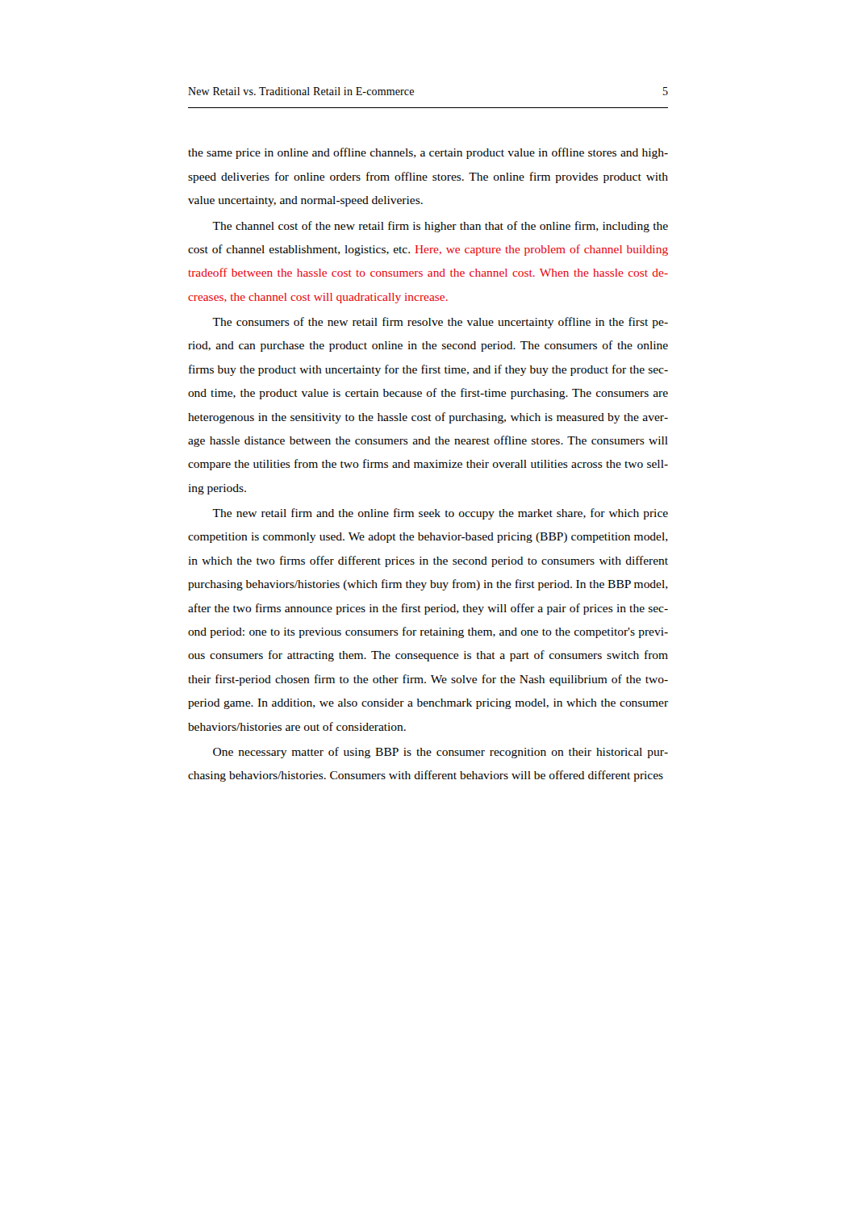New Retail vs. Traditional Retail in E-commerce 5
the same price in online and offline channels, a certain product value in offline stores and high-speed deliveries for online orders from offline stores. The online firm provides product with value uncertainty, and normal-speed deliveries.
The channel cost of the new retail firm is higher than that of the online firm, including the cost of channel establishment, logistics, etc. Here, we capture the problem of channel building tradeoff between the hassle cost to consumers and the channel cost. When the hassle cost decreases, the channel cost will quadratically increase.
The consumers of the new retail firm resolve the value uncertainty offline in the first period, and can purchase the product online in the second period. The consumers of the online firms buy the product with uncertainty for the first time, and if they buy the product for the second time, the product value is certain because of the first-time purchasing. The consumers are heterogenous in the sensitivity to the hassle cost of purchasing, which is measured by the average hassle distance between the consumers and the nearest offline stores. The consumers will compare the utilities from the two firms and maximize their overall utilities across the two selling periods.
The new retail firm and the online firm seek to occupy the market share, for which price competition is commonly used. We adopt the behavior-based pricing (BBP) competition model, in which the two firms offer different prices in the second period to consumers with different purchasing behaviors/histories (which firm they buy from) in the first period. In the BBP model, after the two firms announce prices in the first period, they will offer a pair of prices in the second period: one to its previous consumers for retaining them, and one to the competitor's previous consumers for attracting them. The consequence is that a part of consumers switch from their first-period chosen firm to the other firm. We solve for the Nash equilibrium of the two-period game. In addition, we also consider a benchmark pricing model, in which the consumer behaviors/histories are out of consideration.
One necessary matter of using BBP is the consumer recognition on their historical purchasing behaviors/histories. Consumers with different behaviors will be offered different prices